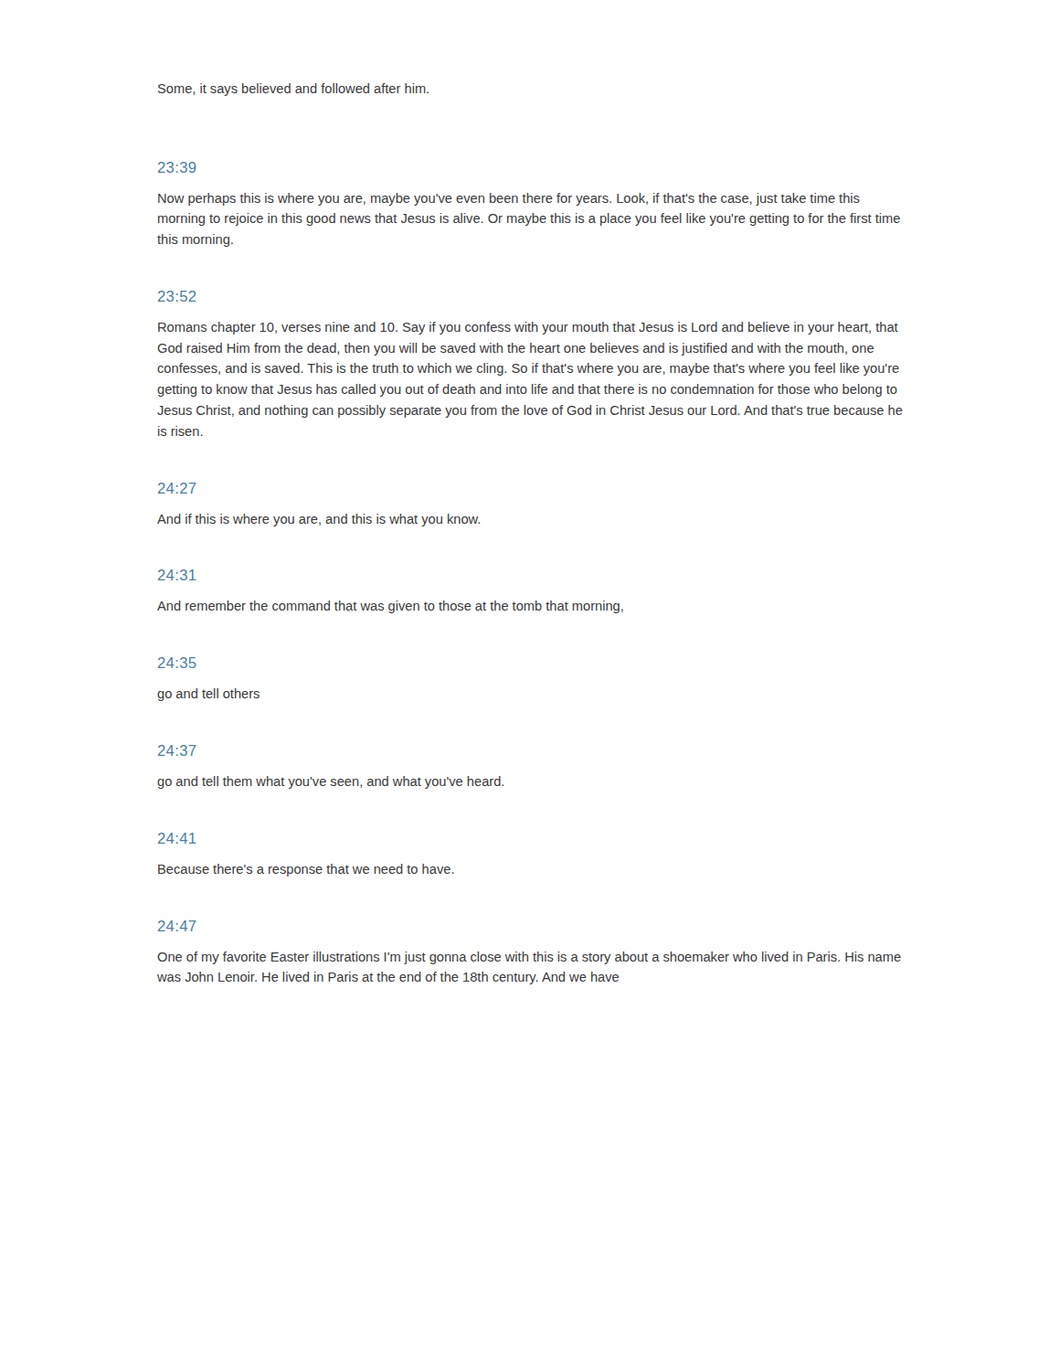Some, it says believed and followed after him.
23:39
Now perhaps this is where you are, maybe you've even been there for years. Look, if that's the case, just take time this morning to rejoice in this good news that Jesus is alive. Or maybe this is a place you feel like you're getting to for the first time this morning.
23:52
Romans chapter 10, verses nine and 10. Say if you confess with your mouth that Jesus is Lord and believe in your heart, that God raised Him from the dead, then you will be saved with the heart one believes and is justified and with the mouth, one confesses, and is saved. This is the truth to which we cling. So if that's where you are, maybe that's where you feel like you're getting to know that Jesus has called you out of death and into life and that there is no condemnation for those who belong to Jesus Christ, and nothing can possibly separate you from the love of God in Christ Jesus our Lord. And that's true because he is risen.
24:27
And if this is where you are, and this is what you know.
24:31
And remember the command that was given to those at the tomb that morning,
24:35
go and tell others
24:37
go and tell them what you've seen, and what you've heard.
24:41
Because there's a response that we need to have.
24:47
One of my favorite Easter illustrations I'm just gonna close with this is a story about a shoemaker who lived in Paris. His name was John Lenoir. He lived in Paris at the end of the 18th century. And we have